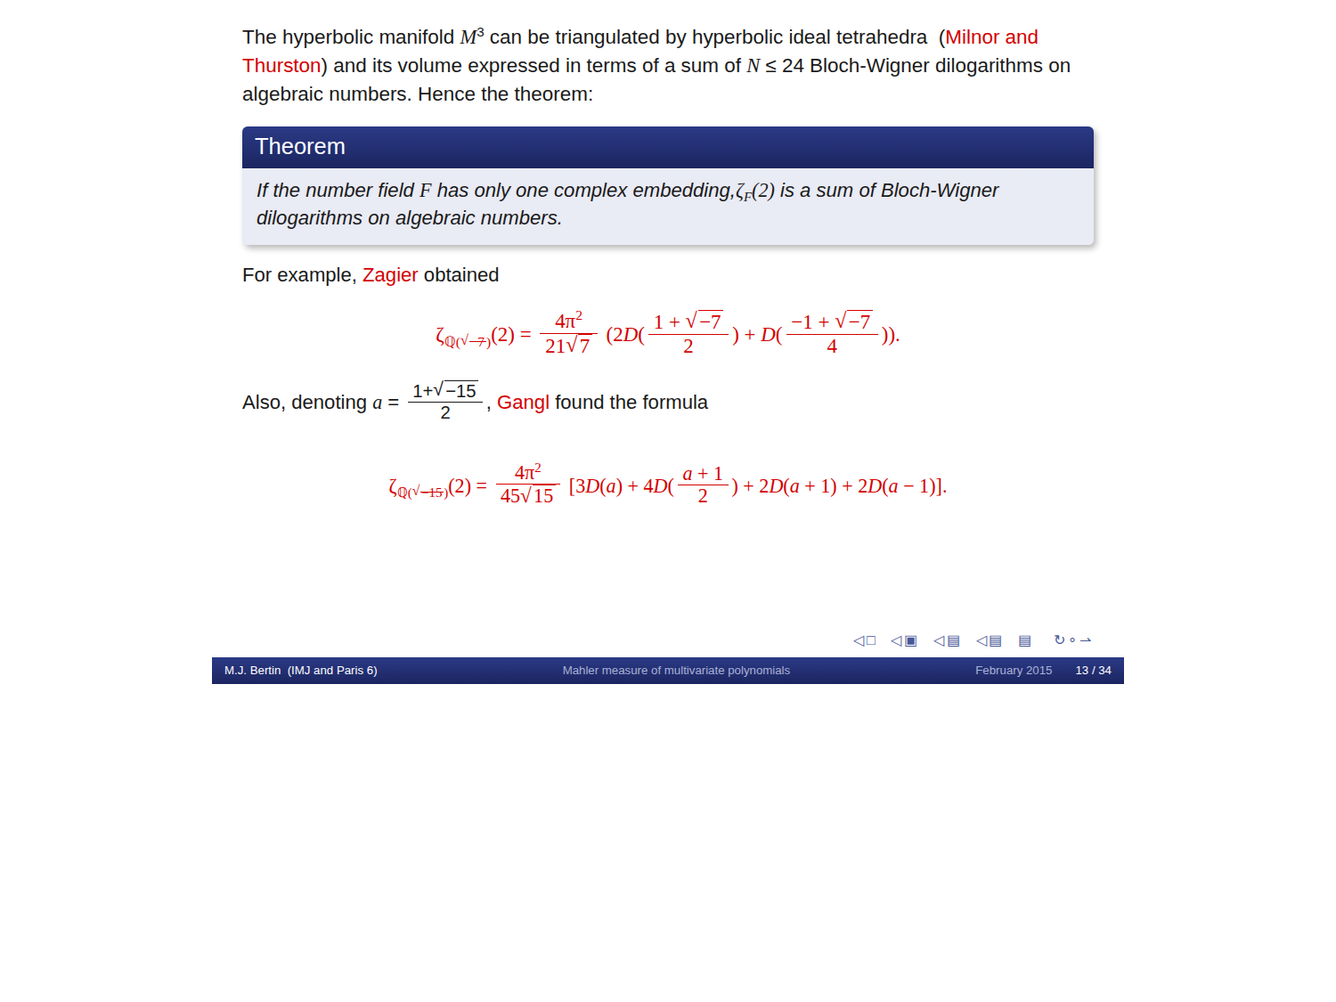The hyperbolic manifold M3 can be triangulated by hyperbolic ideal tetrahedra (Milnor and Thurston) and its volume expressed in terms of a sum of N ≤ 24 Bloch-Wigner dilogarithms on algebraic numbers. Hence the theorem:
Theorem
If the number field F has only one complex embedding,ζF(2) is a sum of Bloch-Wigner dilogarithms on algebraic numbers.
For example, Zagier obtained
ζℚ(−7)(2) = 4π2217 (2D(1 + −72) + D(−1 + −74)).
Also, denoting a = 1+−152, Gangl found the formula
ζℚ(−15)(2) = 4π24515 [3D(a) + 4D(a + 12) + 2D(a + 1) + 2D(a − 1)].
◁□ ◁▣ ◁▤ ◁▤ ▤ ↻∘⇀
M.J. Bertin (IMJ and Paris 6)
Mahler measure of multivariate polynomials
February 201513 / 34